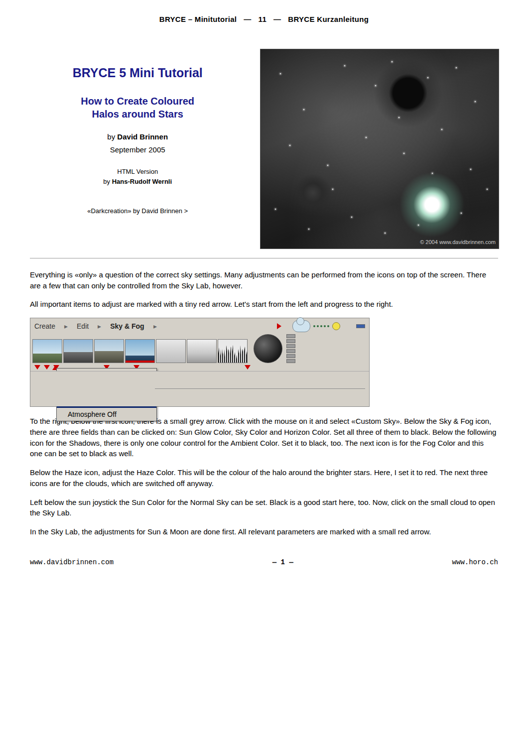BRYCE – Minitutorial—11—BRYCE Kurzanleitung
BRYCE 5 Mini Tutorial
How to Create Coloured
Halos around Stars
by David Brinnen
September 2005
HTML Version
by Hans-Rudolf Wernli
«Darkcreation» by David Brinnen >
© 2004 www.davidbrinnen.com
Everything is «only» a question of the correct sky settings. Many adjustments can be performed from the icons on top of the screen. There are a few that can only be controlled from the Sky Lab, however.
All important items to adjust are marked with a tiny red arrow. Let's start from the left and progress to the right.
Create▸ Edit▸ Sky & Fog▸
Soft Sky
Darker Sky
Custom Sky
Atmosphere Off
To the right, below the first icon, there is a small grey arrow. Click with the mouse on it and select «Custom Sky». Below the Sky & Fog icon, there are three fields than can be clicked on: Sun Glow Color, Sky Color and Horizon Color. Set all three of them to black. Below the following icon for the Shadows, there is only one colour control for the Ambient Color. Set it to black, too. The next icon is for the Fog Color and this one can be set to black as well.
Below the Haze icon, adjust the Haze Color. This will be the colour of the halo around the brighter stars. Here, I set it to red. The next three icons are for the clouds, which are switched off anyway.
Left below the sun joystick the Sun Color for the Normal Sky can be set. Black is a good start here, too. Now, click on the small cloud to open the Sky Lab.
In the Sky Lab, the adjustments for Sun & Moon are done first. All relevant parameters are marked with a small red arrow.
www.davidbrinnen.com — 1 — www.horo.ch